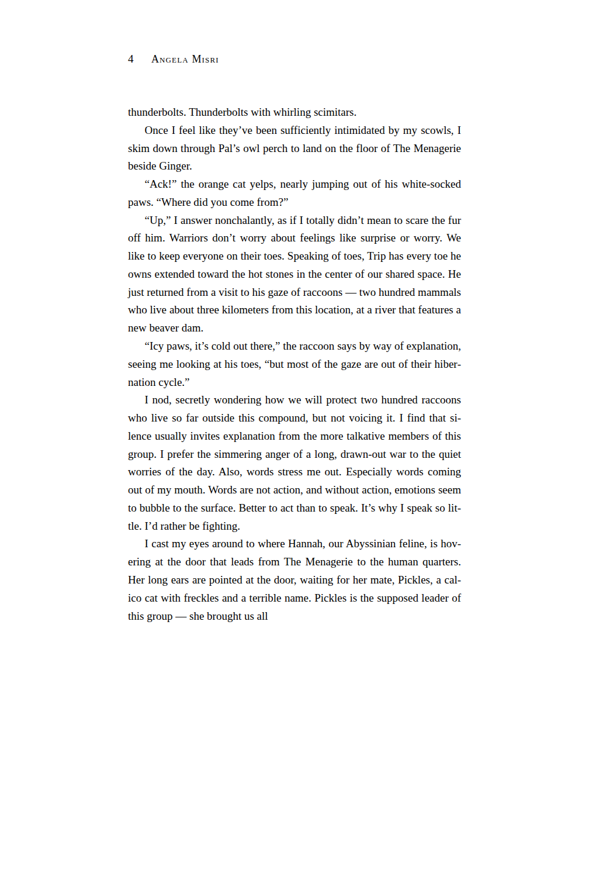4 Angela Misri
thunderbolts. Thunderbolts with whirling scimitars.
Once I feel like they’ve been sufficiently intimidated by my scowls, I skim down through Pal’s owl perch to land on the floor of The Menagerie beside Ginger.
“Ack!” the orange cat yelps, nearly jumping out of his white-socked paws. “Where did you come from?”
“Up,” I answer nonchalantly, as if I totally didn’t mean to scare the fur off him. Warriors don’t worry about feelings like surprise or worry. We like to keep everyone on their toes. Speaking of toes, Trip has every toe he owns extended toward the hot stones in the center of our shared space. He just returned from a visit to his gaze of raccoons — two hundred mammals who live about three kilometers from this location, at a river that features a new beaver dam.
“Icy paws, it’s cold out there,” the raccoon says by way of explanation, seeing me looking at his toes, “but most of the gaze are out of their hibernation cycle.”
I nod, secretly wondering how we will protect two hundred raccoons who live so far outside this compound, but not voicing it. I find that silence usually invites explanation from the more talkative members of this group. I prefer the simmering anger of a long, drawn-out war to the quiet worries of the day. Also, words stress me out. Especially words coming out of my mouth. Words are not action, and without action, emotions seem to bubble to the surface. Better to act than to speak. It’s why I speak so little. I’d rather be fighting.
I cast my eyes around to where Hannah, our Abyssinian feline, is hovering at the door that leads from The Menagerie to the human quarters. Her long ears are pointed at the door, waiting for her mate, Pickles, a calico cat with freckles and a terrible name. Pickles is the supposed leader of this group — she brought us all